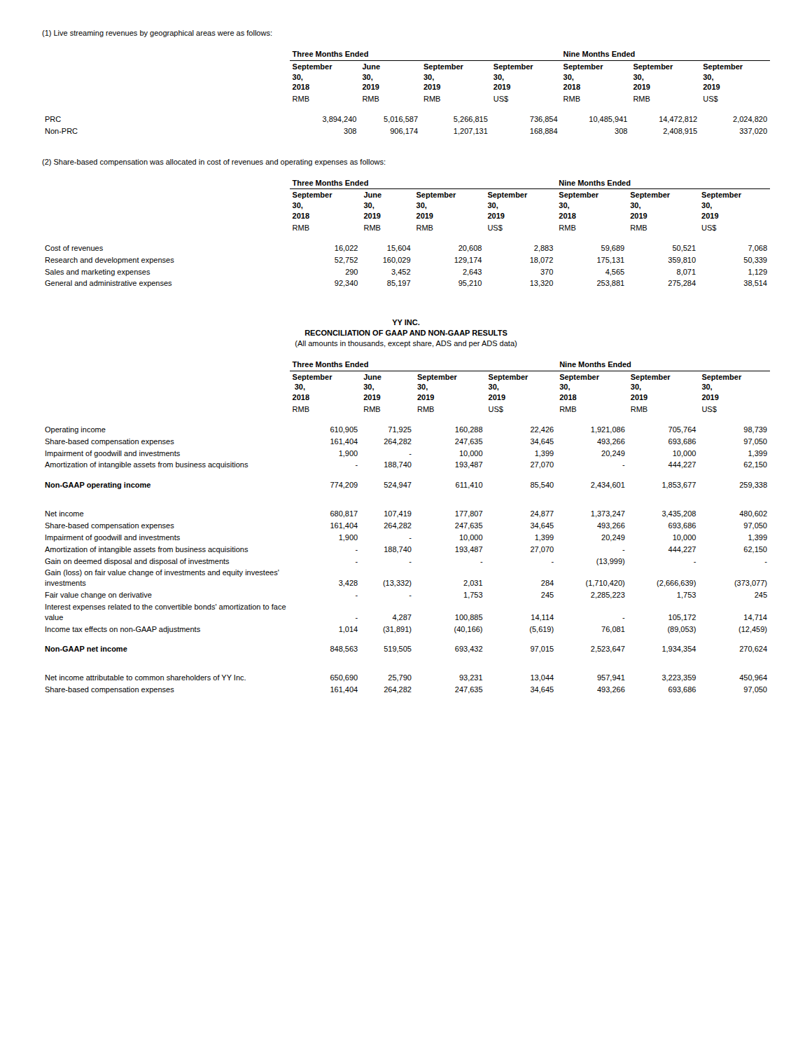(1) Live streaming revenues by geographical areas were as follows:
| | Three Months Ended | Nine Months Ended |
| | September 30, 2018 | June 30, 2019 | September 30, 2019 | September 30, 2019 | September 30, 2018 | September 30, 2019 | September 30, 2019 |
| | RMB | RMB | RMB | US$ | RMB | RMB | US$ |
| PRC | 3,894,240 | 5,016,587 | 5,266,815 | 736,854 | 10,485,941 | 14,472,812 | 2,024,820 |
| Non-PRC | 308 | 906,174 | 1,207,131 | 168,884 | 308 | 2,408,915 | 337,020 |
(2) Share-based compensation was allocated in cost of revenues and operating expenses as follows:
| | Three Months Ended | Nine Months Ended |
| | September 30, 2018 | June 30, 2019 | September 30, 2019 | September 30, 2019 | September 30, 2018 | September 30, 2019 | September 30, 2019 |
| | RMB | RMB | RMB | US$ | RMB | RMB | US$ |
| Cost of revenues | 16,022 | 15,604 | 20,608 | 2,883 | 59,689 | 50,521 | 7,068 |
| Research and development expenses | 52,752 | 160,029 | 129,174 | 18,072 | 175,131 | 359,810 | 50,339 |
| Sales and marketing expenses | 290 | 3,452 | 2,643 | 370 | 4,565 | 8,071 | 1,129 |
| General and administrative expenses | 92,340 | 85,197 | 95,210 | 13,320 | 253,881 | 275,284 | 38,514 |
YY INC.
RECONCILIATION OF GAAP AND NON-GAAP RESULTS
(All amounts in thousands, except share, ADS and per ADS data)
| | Three Months Ended | Nine Months Ended |
| | September 30, 2018 | June 30, 2019 | September 30, 2019 | September 30, 2019 | September 30, 2018 | September 30, 2019 | September 30, 2019 |
| | RMB | RMB | RMB | US$ | RMB | RMB | US$ |
| Operating income | 610,905 | 71,925 | 160,288 | 22,426 | 1,921,086 | 705,764 | 98,739 |
| Share-based compensation expenses | 161,404 | 264,282 | 247,635 | 34,645 | 493,266 | 693,686 | 97,050 |
| Impairment of goodwill and investments | 1,900 | - | 10,000 | 1,399 | 20,249 | 10,000 | 1,399 |
| Amortization of intangible assets from business acquisitions | - | 188,740 | 193,487 | 27,070 | - | 444,227 | 62,150 |
| Non-GAAP operating income | 774,209 | 524,947 | 611,410 | 85,540 | 2,434,601 | 1,853,677 | 259,338 |
| Net income | 680,817 | 107,419 | 177,807 | 24,877 | 1,373,247 | 3,435,208 | 480,602 |
| Share-based compensation expenses | 161,404 | 264,282 | 247,635 | 34,645 | 493,266 | 693,686 | 97,050 |
| Impairment of goodwill and investments | 1,900 | - | 10,000 | 1,399 | 20,249 | 10,000 | 1,399 |
| Amortization of intangible assets from business acquisitions | - | 188,740 | 193,487 | 27,070 | - | 444,227 | 62,150 |
| Gain on deemed disposal and disposal of investments | - | - | - | - | (13,999) | - | - |
| Gain (loss) on fair value change of investments and equity investees' investments | 3,428 | (13,332) | 2,031 | 284 | (1,710,420) | (2,666,639) | (373,077) |
| Fair value change on derivative | - | - | 1,753 | 245 | 2,285,223 | 1,753 | 245 |
| Interest expenses related to the convertible bonds' amortization to face value | - | 4,287 | 100,885 | 14,114 | - | 105,172 | 14,714 |
| Income tax effects on non-GAAP adjustments | 1,014 | (31,891) | (40,166) | (5,619) | 76,081 | (89,053) | (12,459) |
| Non-GAAP net income | 848,563 | 519,505 | 693,432 | 97,015 | 2,523,647 | 1,934,354 | 270,624 |
| Net income attributable to common shareholders of YY Inc. | 650,690 | 25,790 | 93,231 | 13,044 | 957,941 | 3,223,359 | 450,964 |
| Share-based compensation expenses | 161,404 | 264,282 | 247,635 | 34,645 | 493,266 | 693,686 | 97,050 |